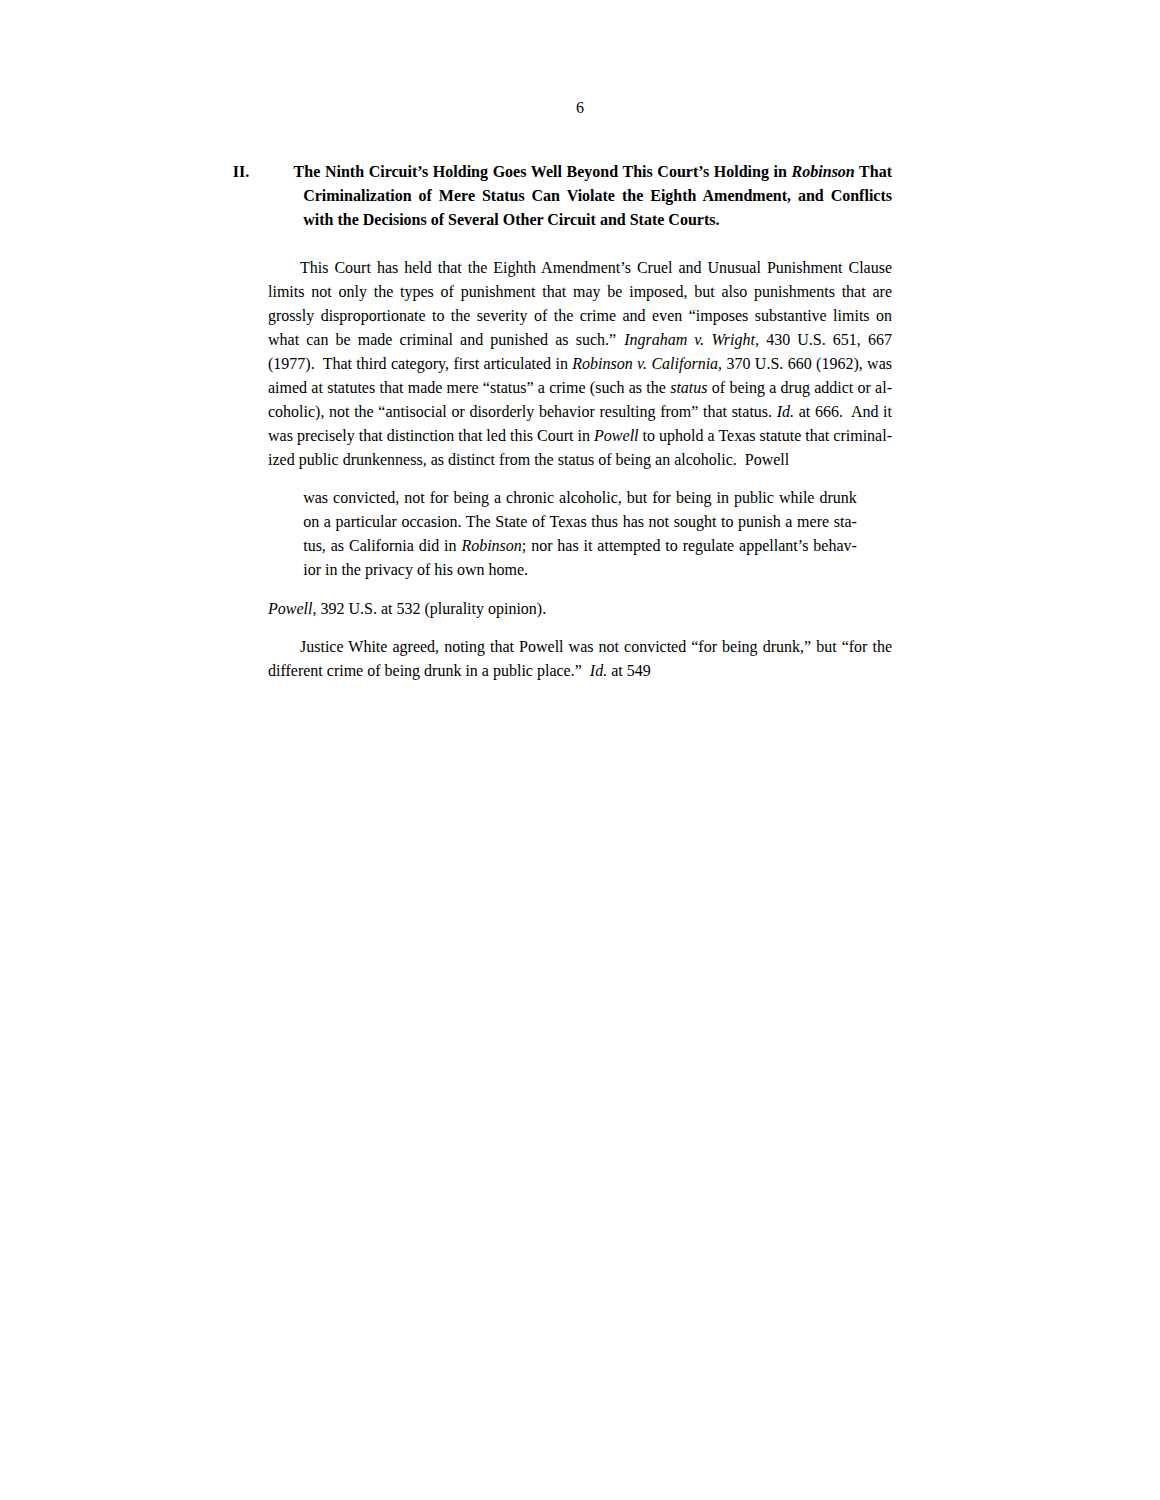6
II. The Ninth Circuit’s Holding Goes Well Beyond This Court’s Holding in Robinson That Criminalization of Mere Status Can Violate the Eighth Amendment, and Conflicts with the Decisions of Several Other Circuit and State Courts.
This Court has held that the Eighth Amendment’s Cruel and Unusual Punishment Clause limits not only the types of punishment that may be imposed, but also punishments that are grossly disproportionate to the severity of the crime and even “imposes substantive limits on what can be made criminal and punished as such.” Ingraham v. Wright, 430 U.S. 651, 667 (1977). That third category, first articulated in Robinson v. California, 370 U.S. 660 (1962), was aimed at statutes that made mere “status” a crime (such as the status of being a drug addict or alcoholic), not the “antisocial or disorderly behavior resulting from” that status. Id. at 666. And it was precisely that distinction that led this Court in Powell to uphold a Texas statute that criminalized public drunkenness, as distinct from the status of being an alcoholic. Powell
was convicted, not for being a chronic alcoholic, but for being in public while drunk on a particular occasion. The State of Texas thus has not sought to punish a mere status, as California did in Robinson; nor has it attempted to regulate appellant’s behavior in the privacy of his own home.
Powell, 392 U.S. at 532 (plurality opinion).
Justice White agreed, noting that Powell was not convicted “for being drunk,” but “for the different crime of being drunk in a public place.” Id. at 549